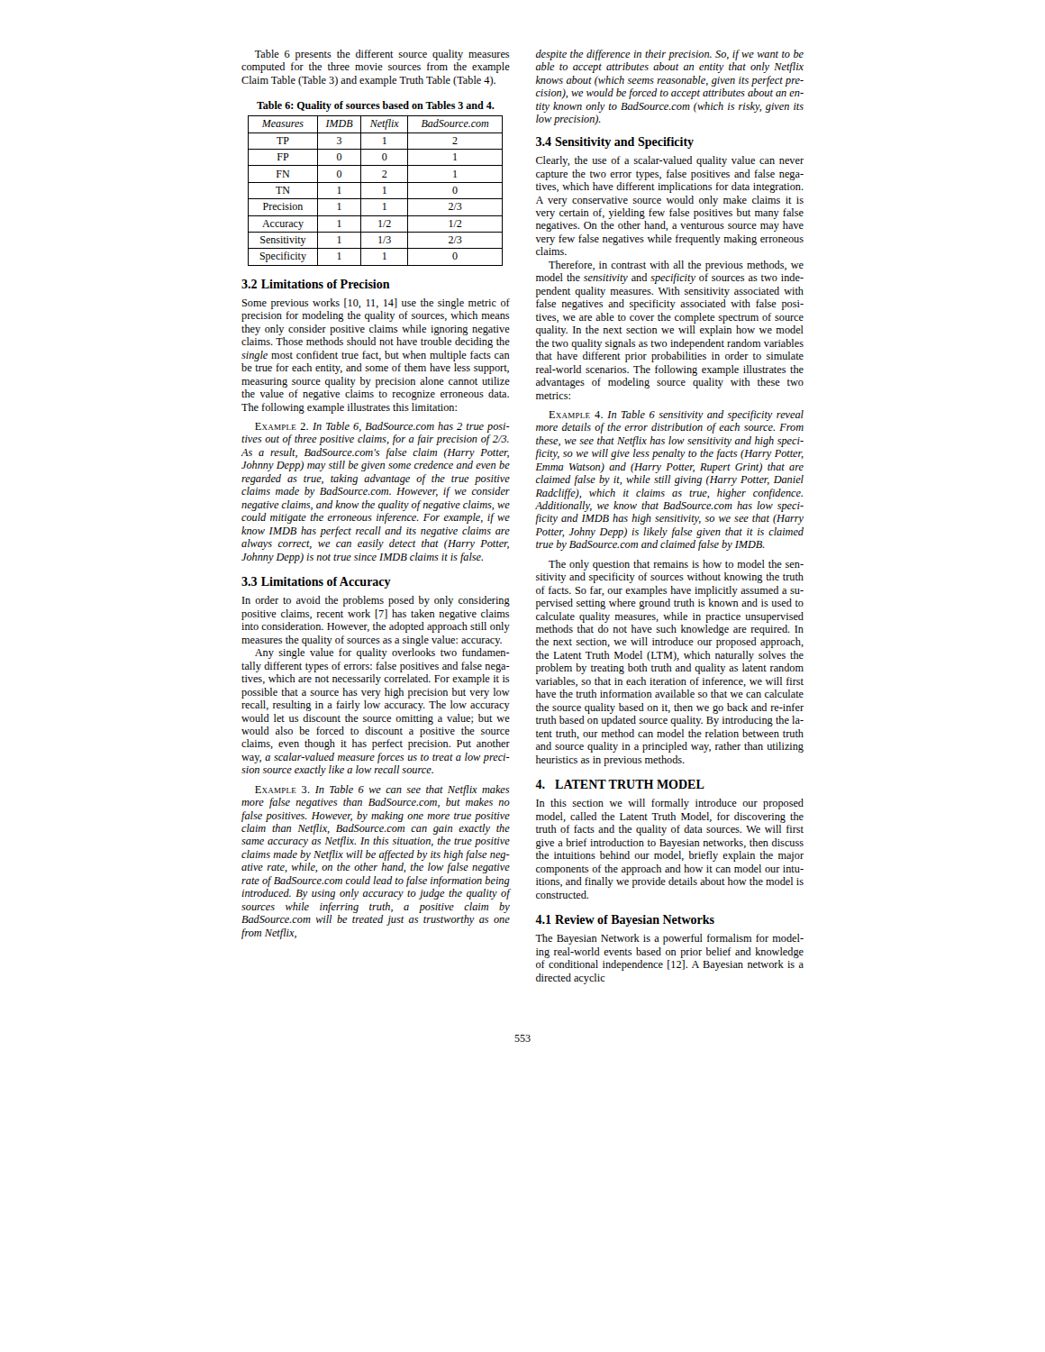Table 6 presents the different source quality measures computed for the three movie sources from the example Claim Table (Table 3) and example Truth Table (Table 4).
Table 6: Quality of sources based on Tables 3 and 4.
| Measures | IMDB | Netflix | BadSource.com |
| --- | --- | --- | --- |
| TP | 3 | 1 | 2 |
| FP | 0 | 0 | 1 |
| FN | 0 | 2 | 1 |
| TN | 1 | 1 | 0 |
| Precision | 1 | 1 | 2/3 |
| Accuracy | 1 | 1/2 | 1/2 |
| Sensitivity | 1 | 1/3 | 2/3 |
| Specificity | 1 | 1 | 0 |
3.2 Limitations of Precision
Some previous works [10, 11, 14] use the single metric of precision for modeling the quality of sources, which means they only consider positive claims while ignoring negative claims. Those methods should not have trouble deciding the single most confident true fact, but when multiple facts can be true for each entity, and some of them have less support, measuring source quality by precision alone cannot utilize the value of negative claims to recognize erroneous data. The following example illustrates this limitation:
Example 2. In Table 6, BadSource.com has 2 true positives out of three positive claims, for a fair precision of 2/3. As a result, BadSource.com's false claim (Harry Potter, Johnny Depp) may still be given some credence and even be regarded as true, taking advantage of the true positive claims made by BadSource.com. However, if we consider negative claims, and know the quality of negative claims, we could mitigate the erroneous inference. For example, if we know IMDB has perfect recall and its negative claims are always correct, we can easily detect that (Harry Potter, Johnny Depp) is not true since IMDB claims it is false.
3.3 Limitations of Accuracy
In order to avoid the problems posed by only considering positive claims, recent work [7] has taken negative claims into consideration. However, the adopted approach still only measures the quality of sources as a single value: accuracy.
Any single value for quality overlooks two fundamentally different types of errors: false positives and false negatives, which are not necessarily correlated. For example it is possible that a source has very high precision but very low recall, resulting in a fairly low accuracy. The low accuracy would let us discount the source omitting a value; but we would also be forced to discount a positive the source claims, even though it has perfect precision. Put another way, a scalar-valued measure forces us to treat a low precision source exactly like a low recall source.
Example 3. In Table 6 we can see that Netflix makes more false negatives than BadSource.com, but makes no false positives. However, by making one more true positive claim than Netflix, BadSource.com can gain exactly the same accuracy as Netflix. In this situation, the true positive claims made by Netflix will be affected by its high false negative rate, while, on the other hand, the low false negative rate of BadSource.com could lead to false information being introduced. By using only accuracy to judge the quality of sources while inferring truth, a positive claim by BadSource.com will be treated just as trustworthy as one from Netflix,
despite the difference in their precision. So, if we want to be able to accept attributes about an entity that only Netflix knows about (which seems reasonable, given its perfect precision), we would be forced to accept attributes about an entity known only to BadSource.com (which is risky, given its low precision).
3.4 Sensitivity and Specificity
Clearly, the use of a scalar-valued quality value can never capture the two error types, false positives and false negatives, which have different implications for data integration. A very conservative source would only make claims it is very certain of, yielding few false positives but many false negatives. On the other hand, a venturous source may have very few false negatives while frequently making erroneous claims.
Therefore, in contrast with all the previous methods, we model the sensitivity and specificity of sources as two independent quality measures. With sensitivity associated with false negatives and specificity associated with false positives, we are able to cover the complete spectrum of source quality. In the next section we will explain how we model the two quality signals as two independent random variables that have different prior probabilities in order to simulate real-world scenarios. The following example illustrates the advantages of modeling source quality with these two metrics:
Example 4. In Table 6 sensitivity and specificity reveal more details of the error distribution of each source. From these, we see that Netflix has low sensitivity and high specificity, so we will give less penalty to the facts (Harry Potter, Emma Watson) and (Harry Potter, Rupert Grint) that are claimed false by it, while still giving (Harry Potter, Daniel Radcliffe), which it claims as true, higher confidence. Additionally, we know that BadSource.com has low specificity and IMDB has high sensitivity, so we see that (Harry Potter, Johny Depp) is likely false given that it is claimed true by BadSource.com and claimed false by IMDB.
The only question that remains is how to model the sensitivity and specificity of sources without knowing the truth of facts. So far, our examples have implicitly assumed a supervised setting where ground truth is known and is used to calculate quality measures, while in practice unsupervised methods that do not have such knowledge are required. In the next section, we will introduce our proposed approach, the Latent Truth Model (LTM), which naturally solves the problem by treating both truth and quality as latent random variables, so that in each iteration of inference, we will first have the truth information available so that we can calculate the source quality based on it, then we go back and re-infer truth based on updated source quality. By introducing the latent truth, our method can model the relation between truth and source quality in a principled way, rather than utilizing heuristics as in previous methods.
4. LATENT TRUTH MODEL
In this section we will formally introduce our proposed model, called the Latent Truth Model, for discovering the truth of facts and the quality of data sources. We will first give a brief introduction to Bayesian networks, then discuss the intuitions behind our model, briefly explain the major components of the approach and how it can model our intuitions, and finally we provide details about how the model is constructed.
4.1 Review of Bayesian Networks
The Bayesian Network is a powerful formalism for modeling real-world events based on prior belief and knowledge of conditional independence [12]. A Bayesian network is a directed acyclic
553